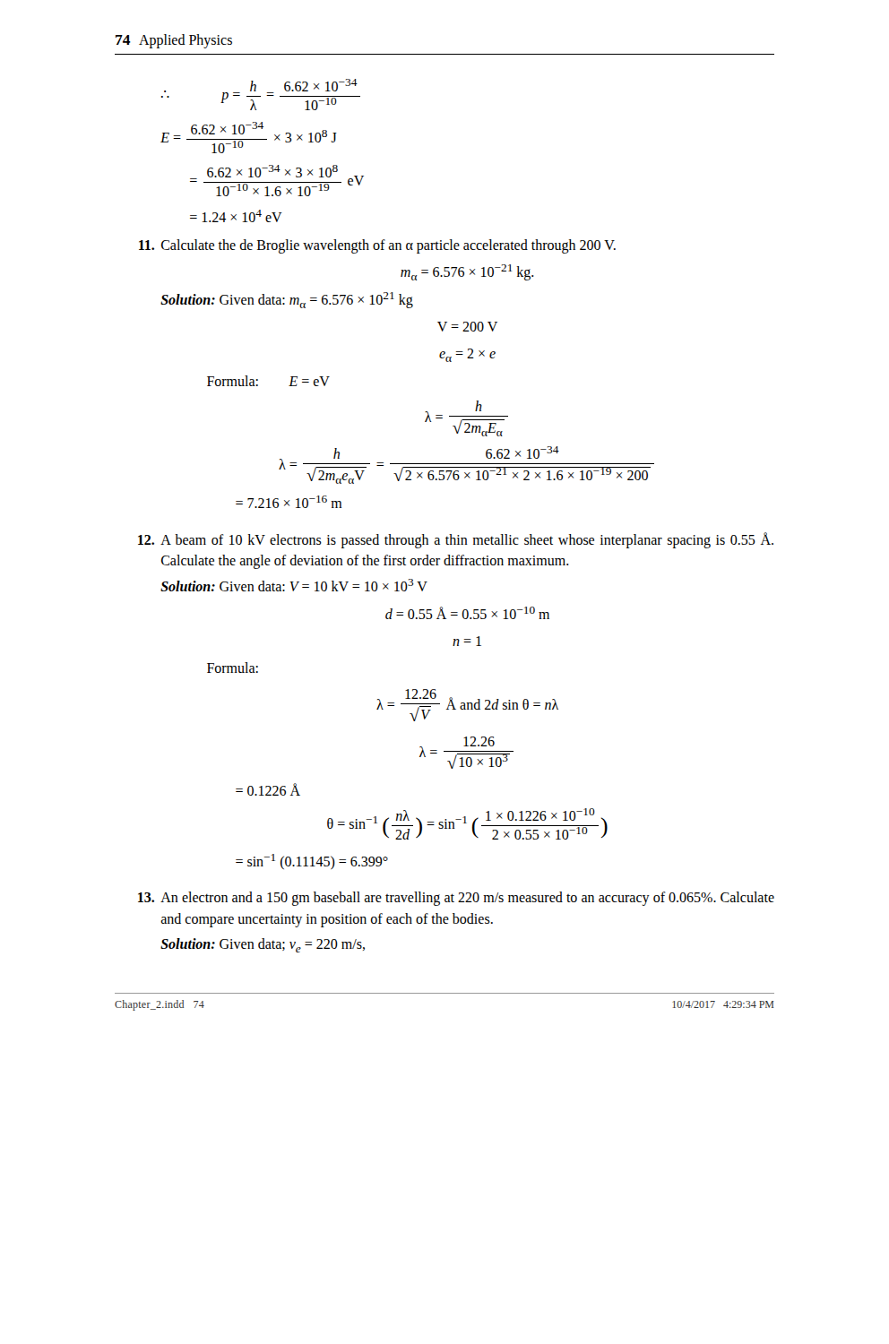74 Applied Physics
∴ p = hλ = 6.62 × 10−3410−10
E = 6.62 × 10−3410−10 × 3 × 108 J
= 6.62 × 10−34 × 3 × 10810−10 × 1.6 × 10−19 eV
= 1.24 × 104 eV
Calculate the de Broglie wavelength of an α particle accelerated through 200 V.
mα = 6.576 × 10−21 kg.
Solution: Given data: mα = 6.576 × 1021 kg
V = 200 V
eα = 2 × e
Formula: E = eV
λ = h√2mαEα
λ = h√2mαeαV = 6.62 × 10−34√2 × 6.576 × 10−21 × 2 × 1.6 × 10−19 × 200
= 7.216 × 10−16 m
A beam of 10 kV electrons is passed through a thin metallic sheet whose interplanar spacing is 0.55 Å. Calculate the angle of deviation of the first order diffraction maximum.
Solution: Given data: V = 10 kV = 10 × 103 V
d = 0.55 Å = 0.55 × 10−10 m
n = 1
Formula:
λ = 12.26√V Å and 2d sin θ = nλ
λ = 12.26√10 × 103
= 0.1226 Å
θ = sin−1 (nλ 2d) = sin−1 (1 × 0.1226 × 10−102 × 0.55 × 10−10)
= sin−1 (0.11145) = 6.399°
An electron and a 150 gm baseball are travelling at 220 m/s measured to an accuracy of 0.065%. Calculate and compare uncertainty in position of each of the bodies.
Solution: Given data; ve = 220 m/s,
Chapter_2.indd 74 10/4/2017 4:29:34 PM